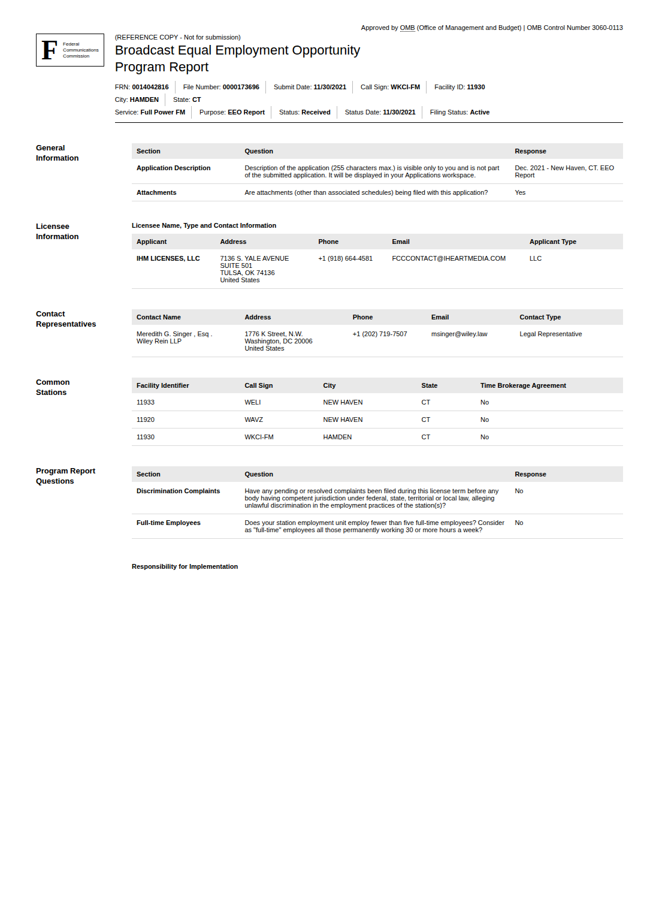Approved by OMB (Office of Management and Budget) | OMB Control Number 3060-0113
F
Federal
Communications
Commission
(REFERENCE COPY - Not for submission)
Broadcast Equal Employment Opportunity
Program Report
FRN: 0014042816 File Number: 0000173696 Submit Date: 11/30/2021 Call Sign: WKCI-FM Facility ID: 11930
City: HAMDEN State: CT
Service: Full Power FM Purpose: EEO Report Status: Received Status Date: 11/30/2021 Filing Status: Active
General
Information
| Section | Question | Response |
| --- | --- | --- |
| Application Description | Description of the application (255 characters max.) is visible only to you and is not part of the submitted application. It will be displayed in your Applications workspace. | Dec. 2021 - New Haven, CT. EEO Report |
| Attachments | Are attachments (other than associated schedules) being filed with this application? | Yes |
Licensee
Information
Licensee Name, Type and Contact Information
| Applicant | Address | Phone | Email | Applicant Type |
| --- | --- | --- | --- | --- |
| IHM LICENSES, LLC | 7136 S. YALE AVENUE SUITE 501 TULSA, OK 74136 United States | +1 (918) 664-4581 | FCCCONTACT@IHEARTMEDIA.COM | LLC |
Contact
Representatives
| Contact Name | Address | Phone | Email | Contact Type |
| --- | --- | --- | --- | --- |
| Meredith G. Singer , Esq . Wiley Rein LLP | 1776 K Street, N.W. Washington, DC 20006 United States | +1 (202) 719-7507 | msinger@wiley.law | Legal Representative |
Common
Stations
| Facility Identifier | Call Sign | City | State | Time Brokerage Agreement |
| --- | --- | --- | --- | --- |
| 11933 | WELI | NEW HAVEN | CT | No |
| 11920 | WAVZ | NEW HAVEN | CT | No |
| 11930 | WKCI-FM | HAMDEN | CT | No |
Program Report
Questions
| Section | Question | Response |
| --- | --- | --- |
| Discrimination Complaints | Have any pending or resolved complaints been filed during this license term before any body having competent jurisdiction under federal, state, territorial or local law, alleging unlawful discrimination in the employment practices of the station(s)? | No |
| Full-time Employees | Does your station employment unit employ fewer than five full-time employees? Consider as "full-time" employees all those permanently working 30 or more hours a week? | No |
Responsibility for Implementation